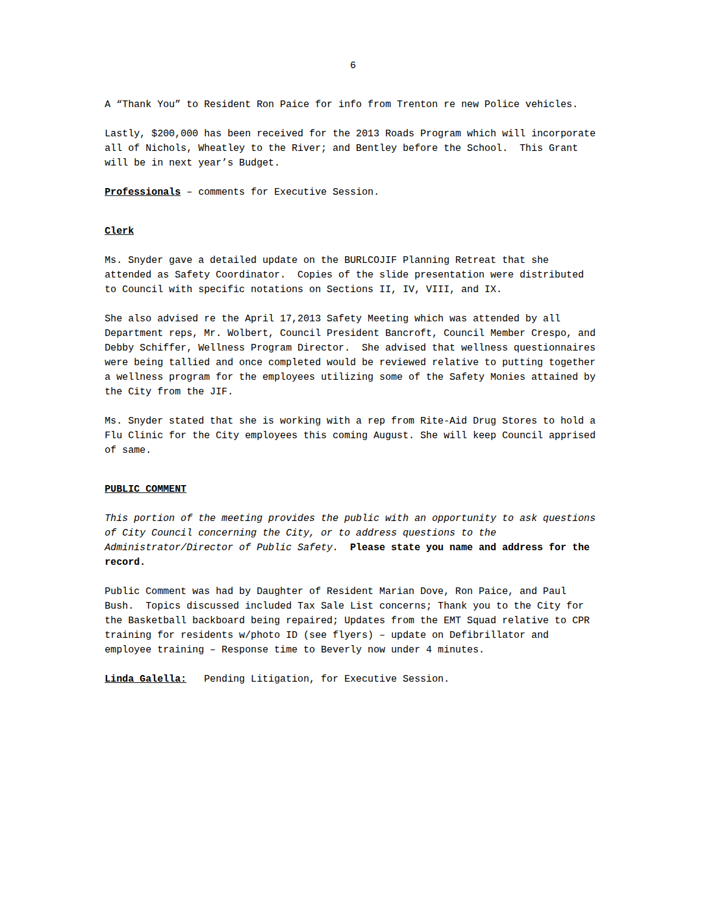6
A “Thank You” to Resident Ron Paice for info from Trenton re new Police vehicles.
Lastly, $200,000 has been received for the 2013 Roads Program which will incorporate all of Nichols, Wheatley to the River; and Bentley before the School. This Grant will be in next year’s Budget.
Professionals – comments for Executive Session.
Clerk
Ms. Snyder gave a detailed update on the BURLCOJIF Planning Retreat that she attended as Safety Coordinator. Copies of the slide presentation were distributed to Council with specific notations on Sections II, IV, VIII, and IX.
She also advised re the April 17,2013 Safety Meeting which was attended by all Department reps, Mr. Wolbert, Council President Bancroft, Council Member Crespo, and Debby Schiffer, Wellness Program Director. She advised that wellness questionnaires were being tallied and once completed would be reviewed relative to putting together a wellness program for the employees utilizing some of the Safety Monies attained by the City from the JIF.
Ms. Snyder stated that she is working with a rep from Rite-Aid Drug Stores to hold a Flu Clinic for the City employees this coming August. She will keep Council apprised of same.
PUBLIC COMMENT
This portion of the meeting provides the public with an opportunity to ask questions of City Council concerning the City, or to address questions to the Administrator/Director of Public Safety. Please state you name and address for the record.
Public Comment was had by Daughter of Resident Marian Dove, Ron Paice, and Paul Bush. Topics discussed included Tax Sale List concerns; Thank you to the City for the Basketball backboard being repaired; Updates from the EMT Squad relative to CPR training for residents w/photo ID (see flyers) – update on Defibrillator and employee training – Response time to Beverly now under 4 minutes.
Linda Galella: Pending Litigation, for Executive Session.